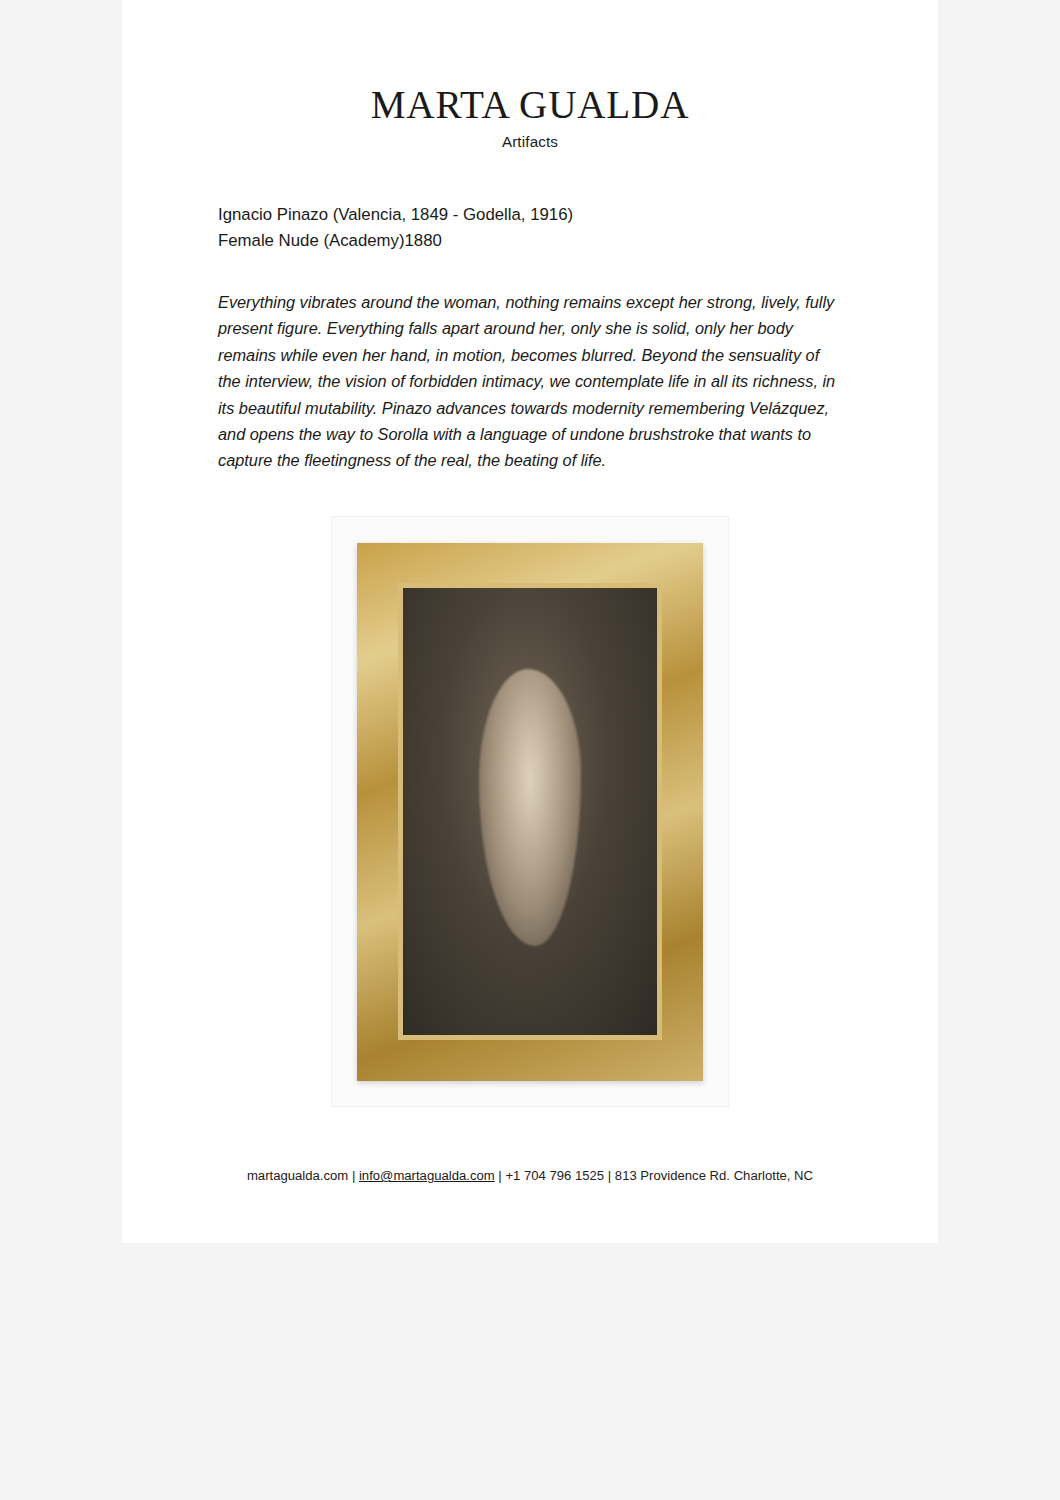Marta Gualda
Artifacts
Ignacio Pinazo (Valencia, 1849 - Godella, 1916)
Female Nude (Academy)1880
Everything vibrates around the woman, nothing remains except her strong, lively, fully present figure. Everything falls apart around her, only she is solid, only her body remains while even her hand, in motion, becomes blurred. Beyond the sensuality of the interview, the vision of forbidden intimacy, we contemplate life in all its richness, in its beautiful mutability. Pinazo advances towards modernity remembering Velázquez, and opens the way to Sorolla with a language of undone brushstroke that wants to capture the fleetingness of the real, the beating of life.
martagualda.com | info@martagualda.com | +1 704 796 1525 | 813 Providence Rd. Charlotte, NC